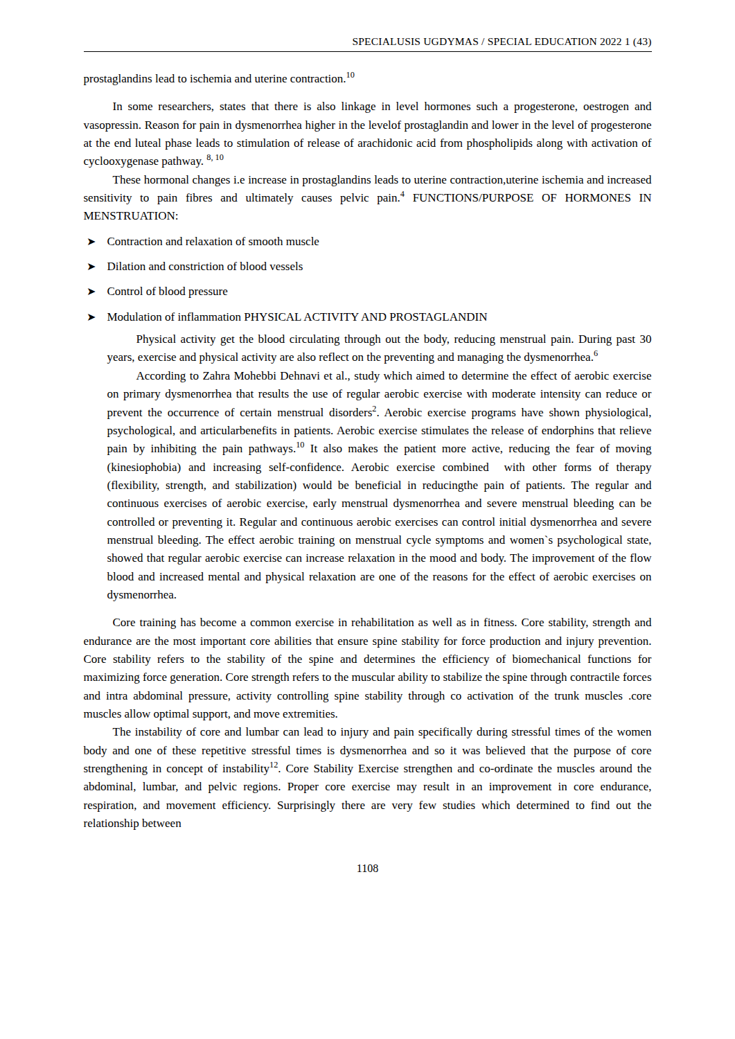SPECIALUSIS UGDYMAS / SPECIAL EDUCATION 2022 1 (43)
prostaglandins lead to ischemia and uterine contraction.10
In some researchers, states that there is also linkage in level hormones such a progesterone, oestrogen and vasopressin. Reason for pain in dysmenorrhea higher in the levelof prostaglandin and lower in the level of progesterone at the end luteal phase leads to stimulation of release of arachidonic acid from phospholipids along with activation of cyclooxygenase pathway. 8, 10
These hormonal changes i.e increase in prostaglandins leads to uterine contraction,uterine ischemia and increased sensitivity to pain fibres and ultimately causes pelvic pain.4 FUNCTIONS/PURPOSE OF HORMONES IN MENSTRUATION:
Contraction and relaxation of smooth muscle
Dilation and constriction of blood vessels
Control of blood pressure
Modulation of inflammation PHYSICAL ACTIVITY AND PROSTAGLANDIN
Physical activity get the blood circulating through out the body, reducing menstrual pain. During past 30 years, exercise and physical activity are also reflect on the preventing and managing the dysmenorrhea.6
According to Zahra Mohebbi Dehnavi et al., study which aimed to determine the effect of aerobic exercise on primary dysmenorrhea that results the use of regular aerobic exercise with moderate intensity can reduce or prevent the occurrence of certain menstrual disorders2. Aerobic exercise programs have shown physiological, psychological, and articularbenefits in patients. Aerobic exercise stimulates the release of endorphins that relieve pain by inhibiting the pain pathways.10 It also makes the patient more active, reducing the fear of moving (kinesiophobia) and increasing self-confidence. Aerobic exercise combined with other forms of therapy (flexibility, strength, and stabilization) would be beneficial in reducingthe pain of patients. The regular and continuous exercises of aerobic exercise, early menstrual dysmenorrhea and severe menstrual bleeding can be controlled or preventing it. Regular and continuous aerobic exercises can control initial dysmenorrhea and severe menstrual bleeding. The effect aerobic training on menstrual cycle symptoms and women`s psychological state, showed that regular aerobic exercise can increase relaxation in the mood and body. The improvement of the flow blood and increased mental and physical relaxation are one of the reasons for the effect of aerobic exercises on dysmenorrhea.
Core training has become a common exercise in rehabilitation as well as in fitness. Core stability, strength and endurance are the most important core abilities that ensure spine stability for force production and injury prevention. Core stability refers to the stability of the spine and determines the efficiency of biomechanical functions for maximizing force generation. Core strength refers to the muscular ability to stabilize the spine through contractile forces and intra abdominal pressure, activity controlling spine stability through co activation of the trunk muscles .core muscles allow optimal support, and move extremities.
The instability of core and lumbar can lead to injury and pain specifically during stressful times of the women body and one of these repetitive stressful times is dysmenorrhea and so it was believed that the purpose of core strengthening in concept of instability12. Core Stability Exercise strengthen and co-ordinate the muscles around the abdominal, lumbar, and pelvic regions. Proper core exercise may result in an improvement in core endurance, respiration, and movement efficiency. Surprisingly there are very few studies which determined to find out the relationship between
1108